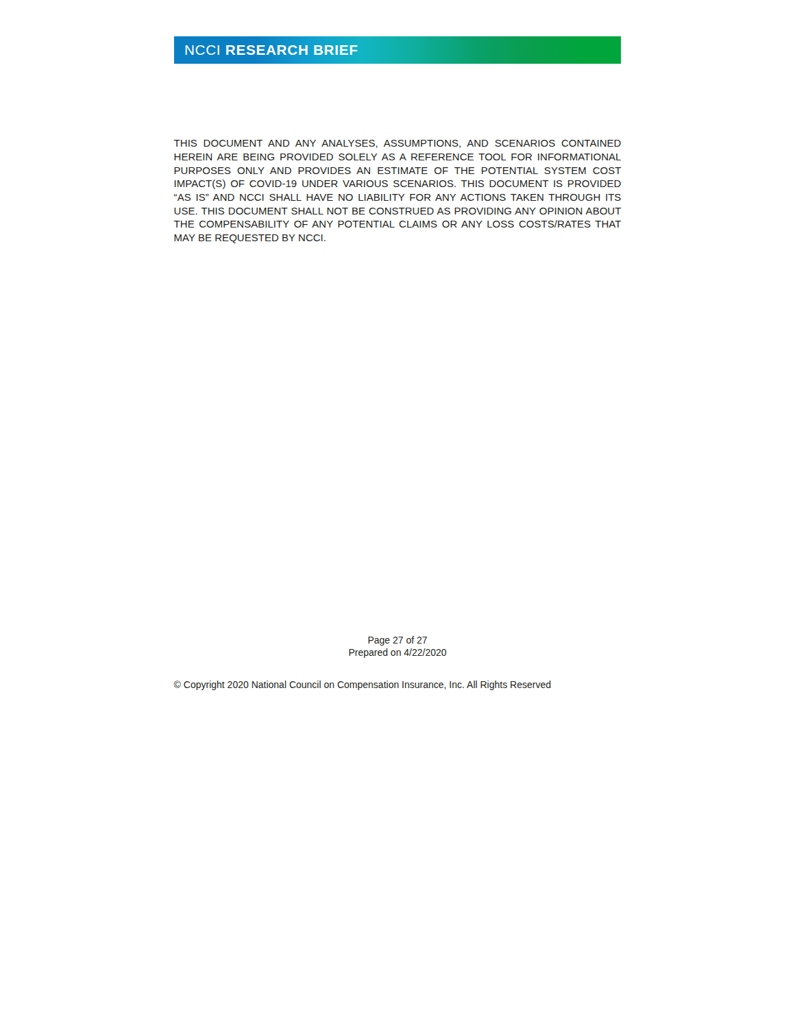NCCI RESEARCH BRIEF
This document and any analyses, assumptions, and scenarios contained herein are being provided solely as a reference tool for informational purposes only and provides an estimate of the potential system cost impact(s) of COVID-19 under various scenarios. This document is provided “as is” and NCCI shall have no liability for any actions taken through its use. This document shall not be construed as providing any opinion about the compensability of any potential claims or any loss costs/rates that may be requested by NCCI.
Page 27 of 27
Prepared on 4/22/2020
© Copyright 2020 National Council on Compensation Insurance, Inc. All Rights Reserved